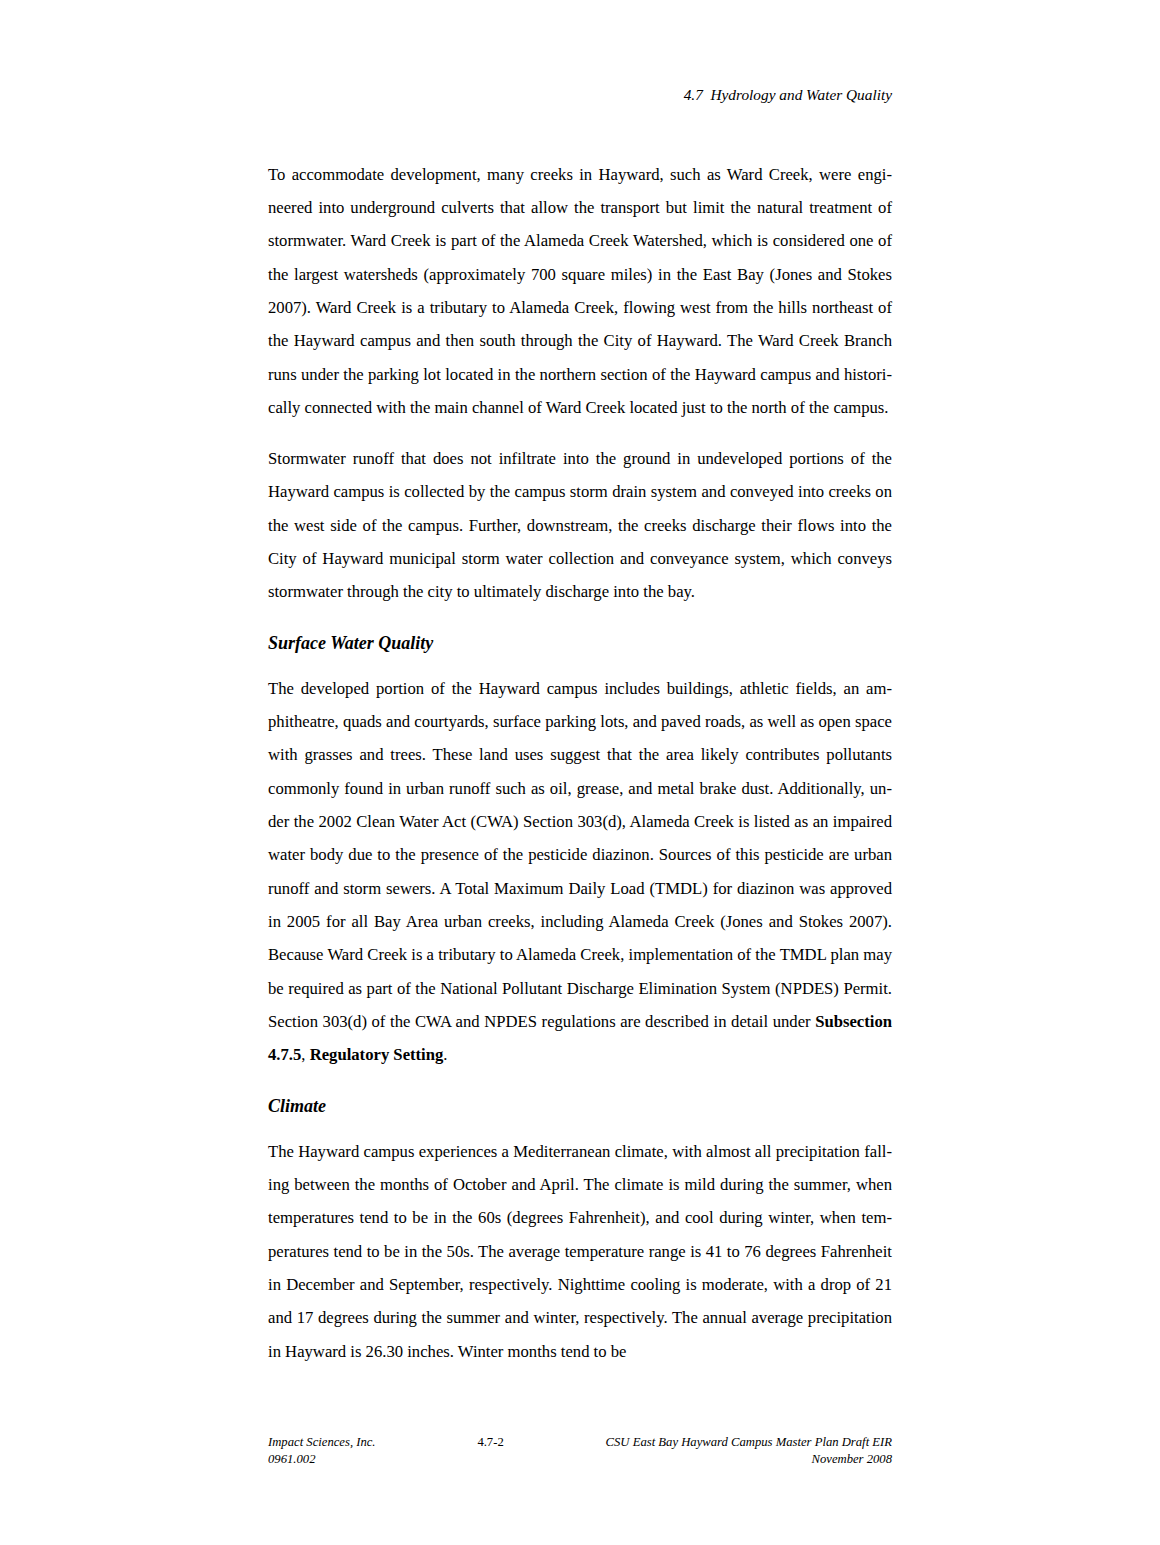4.7 Hydrology and Water Quality
To accommodate development, many creeks in Hayward, such as Ward Creek, were engineered into underground culverts that allow the transport but limit the natural treatment of stormwater. Ward Creek is part of the Alameda Creek Watershed, which is considered one of the largest watersheds (approximately 700 square miles) in the East Bay (Jones and Stokes 2007). Ward Creek is a tributary to Alameda Creek, flowing west from the hills northeast of the Hayward campus and then south through the City of Hayward. The Ward Creek Branch runs under the parking lot located in the northern section of the Hayward campus and historically connected with the main channel of Ward Creek located just to the north of the campus.
Stormwater runoff that does not infiltrate into the ground in undeveloped portions of the Hayward campus is collected by the campus storm drain system and conveyed into creeks on the west side of the campus. Further, downstream, the creeks discharge their flows into the City of Hayward municipal storm water collection and conveyance system, which conveys stormwater through the city to ultimately discharge into the bay.
Surface Water Quality
The developed portion of the Hayward campus includes buildings, athletic fields, an amphitheatre, quads and courtyards, surface parking lots, and paved roads, as well as open space with grasses and trees. These land uses suggest that the area likely contributes pollutants commonly found in urban runoff such as oil, grease, and metal brake dust. Additionally, under the 2002 Clean Water Act (CWA) Section 303(d), Alameda Creek is listed as an impaired water body due to the presence of the pesticide diazinon. Sources of this pesticide are urban runoff and storm sewers. A Total Maximum Daily Load (TMDL) for diazinon was approved in 2005 for all Bay Area urban creeks, including Alameda Creek (Jones and Stokes 2007). Because Ward Creek is a tributary to Alameda Creek, implementation of the TMDL plan may be required as part of the National Pollutant Discharge Elimination System (NPDES) Permit. Section 303(d) of the CWA and NPDES regulations are described in detail under Subsection 4.7.5, Regulatory Setting.
Climate
The Hayward campus experiences a Mediterranean climate, with almost all precipitation falling between the months of October and April. The climate is mild during the summer, when temperatures tend to be in the 60s (degrees Fahrenheit), and cool during winter, when temperatures tend to be in the 50s. The average temperature range is 41 to 76 degrees Fahrenheit in December and September, respectively. Nighttime cooling is moderate, with a drop of 21 and 17 degrees during the summer and winter, respectively. The annual average precipitation in Hayward is 26.30 inches. Winter months tend to be
Impact Sciences, Inc.
0961.002
4.7-2
CSU East Bay Hayward Campus Master Plan Draft EIR
November 2008